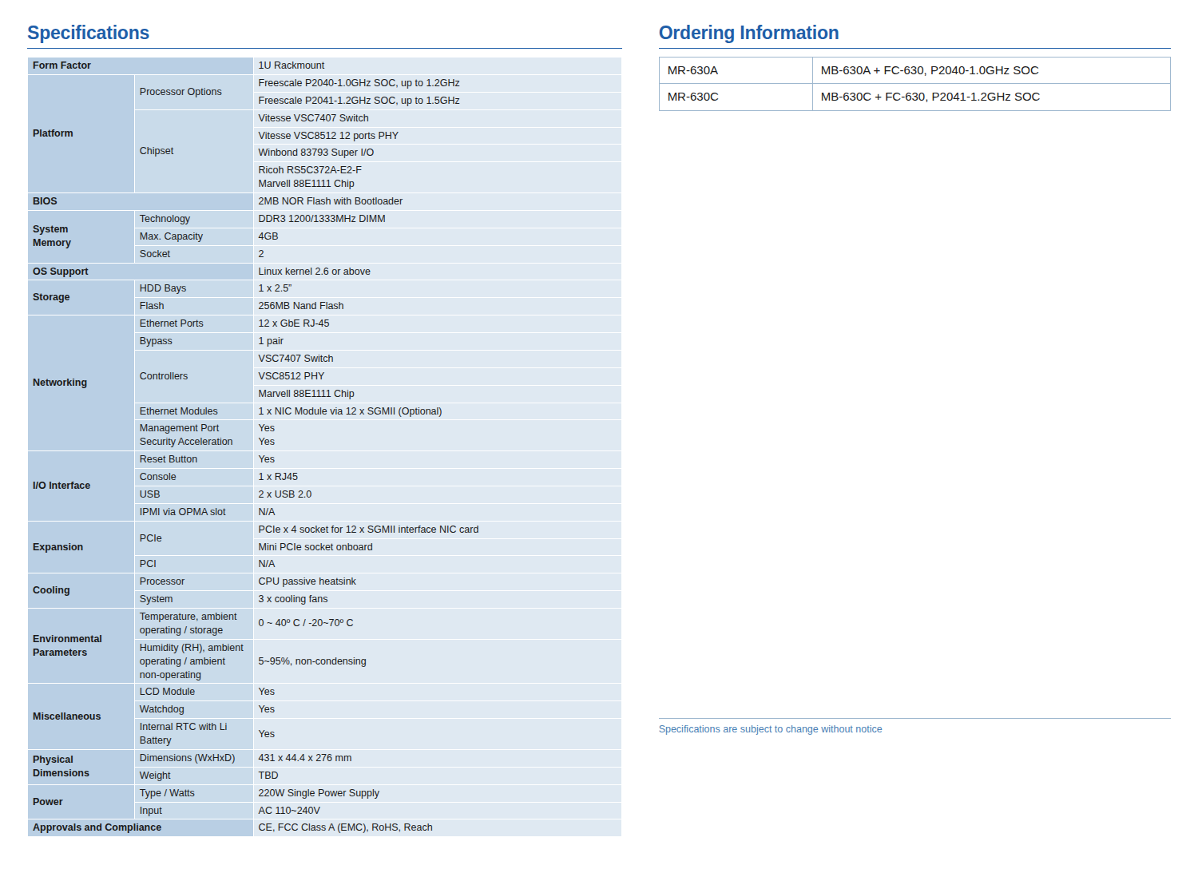Specifications
| Form Factor | 1U Rackmount |
| Platform | Processor Options | Freescale P2040-1.0GHz SOC, up to 1.2GHz |
| Freescale P2041-1.2GHz SOC, up to 1.5GHz |
| Chipset | Vitesse VSC7407 Switch |
| Vitesse VSC8512 12 ports PHY |
| Winbond 83793 Super I/O |
| Ricoh RS5C372A-E2-F Marvell 88E1111 Chip |
| BIOS | 2MB NOR Flash with Bootloader |
| System Memory | Technology | DDR3 1200/1333MHz DIMM |
| Max. Capacity | 4GB |
| Socket | 2 |
| OS Support | Linux kernel 2.6 or above |
| Storage | HDD Bays | 1 x 2.5” |
| Flash | 256MB Nand Flash |
| Networking | Ethernet Ports | 12 x GbE RJ-45 |
| Bypass | 1 pair |
| Controllers | VSC7407 Switch |
| VSC8512 PHY |
| Marvell 88E1111 Chip |
| Ethernet Modules | 1 x NIC Module via 12 x SGMII (Optional) |
| Management Port Security Acceleration | Yes Yes |
| I/O Interface | Reset Button | Yes |
| Console | 1 x RJ45 |
| USB | 2 x USB 2.0 |
| IPMI via OPMA slot | N/A |
| Expansion | PCIe | PCIe x 4 socket for 12 x SGMII interface NIC card |
| Mini PCIe socket onboard |
| PCI | N/A |
| Cooling | Processor | CPU passive heatsink |
| System | 3 x cooling fans |
| Environmental Parameters | Temperature, ambient operating / storage | 0 ~ 40º C / -20~70º C |
| Humidity (RH), ambient operating / ambient non-operating | 5~95%, non-condensing |
| Miscellaneous | LCD Module | Yes |
| Watchdog | Yes |
| Internal RTC with Li Battery | Yes |
| Physical Dimensions | Dimensions (WxHxD) | 431 x 44.4 x 276 mm |
| Weight | TBD |
| Power | Type / Watts | 220W Single Power Supply |
| Input | AC 110~240V |
| Approvals and Compliance | CE, FCC Class A (EMC), RoHS, Reach |
Ordering Information
| MR-630A | MB-630A + FC-630, P2040-1.0GHz SOC |
| MR-630C | MB-630C + FC-630, P2041-1.2GHz SOC |
Specifications are subject to change without notice